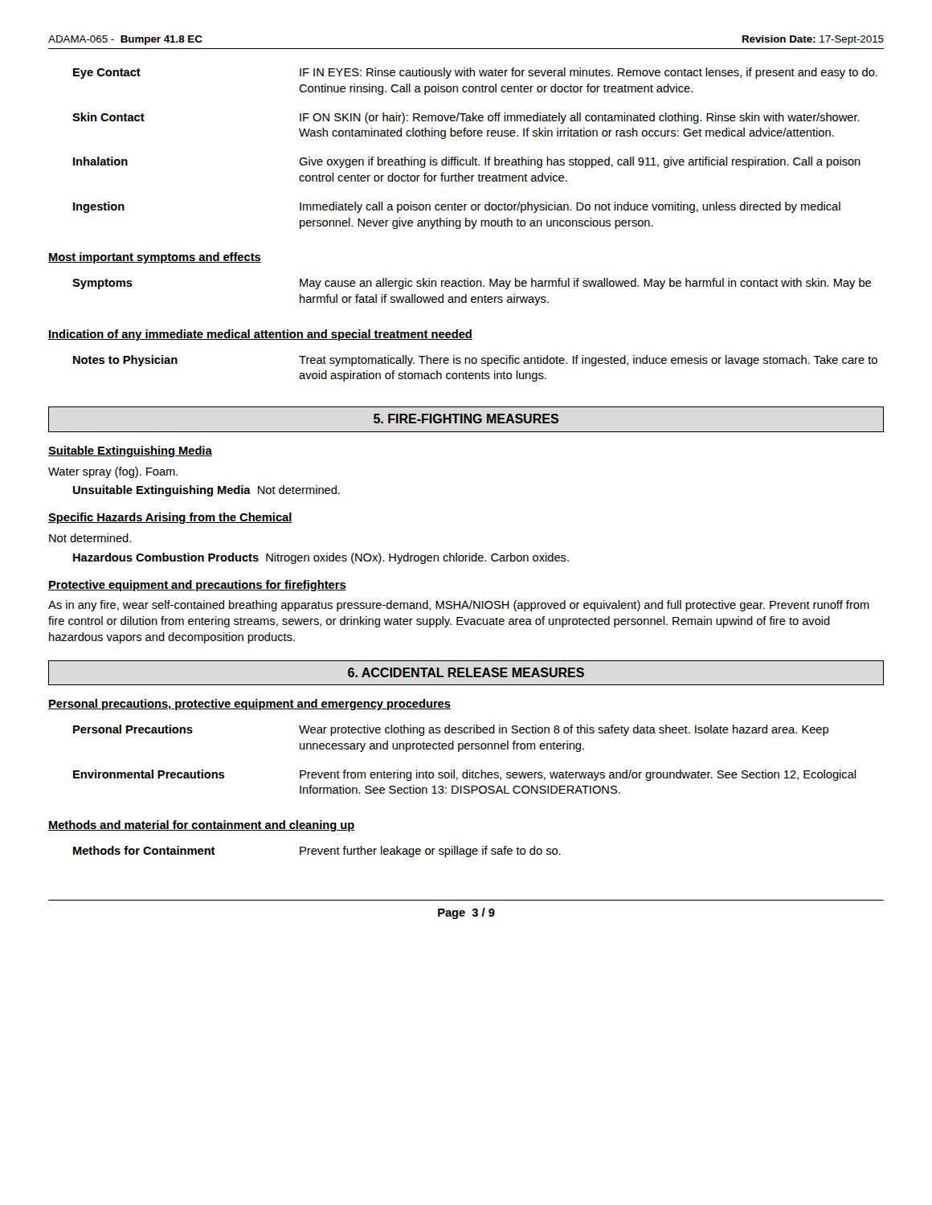ADAMA-065 - Bumper 41.8 EC
Revision Date: 17-Sept-2015
| Eye Contact | IF IN EYES: Rinse cautiously with water for several minutes. Remove contact lenses, if present and easy to do. Continue rinsing. Call a poison control center or doctor for treatment advice. |
| Skin Contact | IF ON SKIN (or hair): Remove/Take off immediately all contaminated clothing. Rinse skin with water/shower. Wash contaminated clothing before reuse. If skin irritation or rash occurs: Get medical advice/attention. |
| Inhalation | Give oxygen if breathing is difficult. If breathing has stopped, call 911, give artificial respiration. Call a poison control center or doctor for further treatment advice. |
| Ingestion | Immediately call a poison center or doctor/physician. Do not induce vomiting, unless directed by medical personnel. Never give anything by mouth to an unconscious person. |
Most important symptoms and effects
| Symptoms | May cause an allergic skin reaction. May be harmful if swallowed. May be harmful in contact with skin. May be harmful or fatal if swallowed and enters airways. |
Indication of any immediate medical attention and special treatment needed
| Notes to Physician | Treat symptomatically. There is no specific antidote. If ingested, induce emesis or lavage stomach. Take care to avoid aspiration of stomach contents into lungs. |
5. FIRE-FIGHTING MEASURES
Suitable Extinguishing Media
Water spray (fog). Foam.
Unsuitable Extinguishing Media Not determined.
Specific Hazards Arising from the Chemical
Not determined.
Hazardous Combustion Products Nitrogen oxides (NOx). Hydrogen chloride. Carbon oxides.
Protective equipment and precautions for firefighters
As in any fire, wear self-contained breathing apparatus pressure-demand, MSHA/NIOSH (approved or equivalent) and full protective gear. Prevent runoff from fire control or dilution from entering streams, sewers, or drinking water supply. Evacuate area of unprotected personnel. Remain upwind of fire to avoid hazardous vapors and decomposition products.
6. ACCIDENTAL RELEASE MEASURES
Personal precautions, protective equipment and emergency procedures
| Personal Precautions | Wear protective clothing as described in Section 8 of this safety data sheet. Isolate hazard area. Keep unnecessary and unprotected personnel from entering. |
| Environmental Precautions | Prevent from entering into soil, ditches, sewers, waterways and/or groundwater. See Section 12, Ecological Information. See Section 13: DISPOSAL CONSIDERATIONS. |
Methods and material for containment and cleaning up
| Methods for Containment | Prevent further leakage or spillage if safe to do so. |
Page 3 / 9